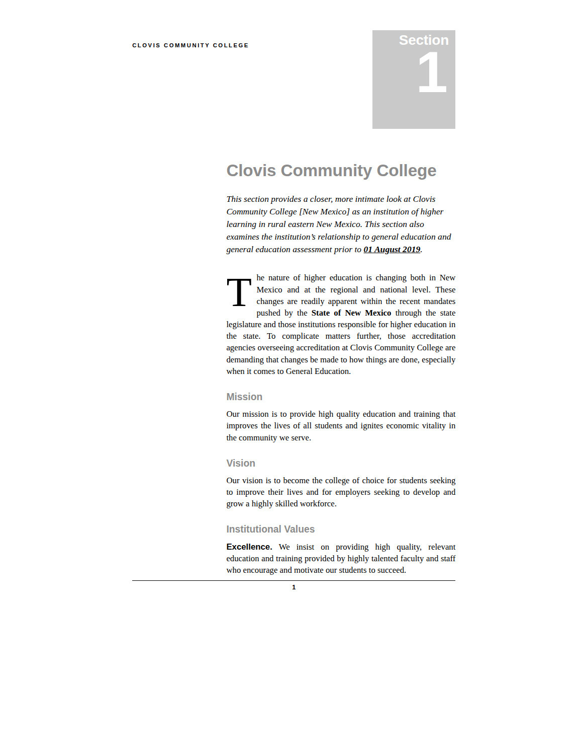CLOVIS COMMUNITY COLLEGE
Section
1
Clovis Community College
This section provides a closer, more intimate look at Clovis Community College [New Mexico] as an institution of higher learning in rural eastern New Mexico. This section also examines the institution’s relationship to general education and general education assessment prior to 01 August 2019.
The nature of higher education is changing both in New Mexico and at the regional and national level. These changes are readily apparent within the recent mandates pushed by the State of New Mexico through the state legislature and those institutions responsible for higher education in the state. To complicate matters further, those accreditation agencies overseeing accreditation at Clovis Community College are demanding that changes be made to how things are done, especially when it comes to General Education.
Mission
Our mission is to provide high quality education and training that improves the lives of all students and ignites economic vitality in the community we serve.
Vision
Our vision is to become the college of choice for students seeking to improve their lives and for employers seeking to develop and grow a highly skilled workforce.
Institutional Values
Excellence. We insist on providing high quality, relevant education and training provided by highly talented faculty and staff who encourage and motivate our students to succeed.
1